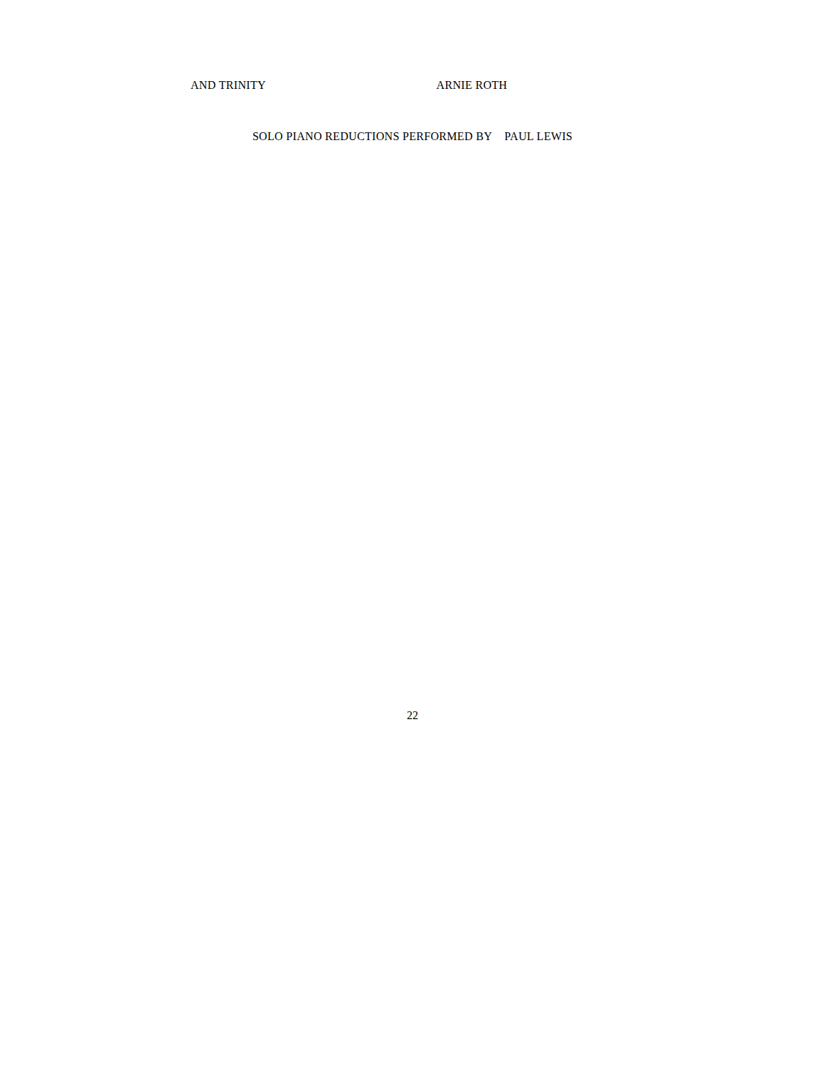AND TRINITY
ARNIE ROTH
SOLO PIANO REDUCTIONS PERFORMED BY PAUL LEWIS
22